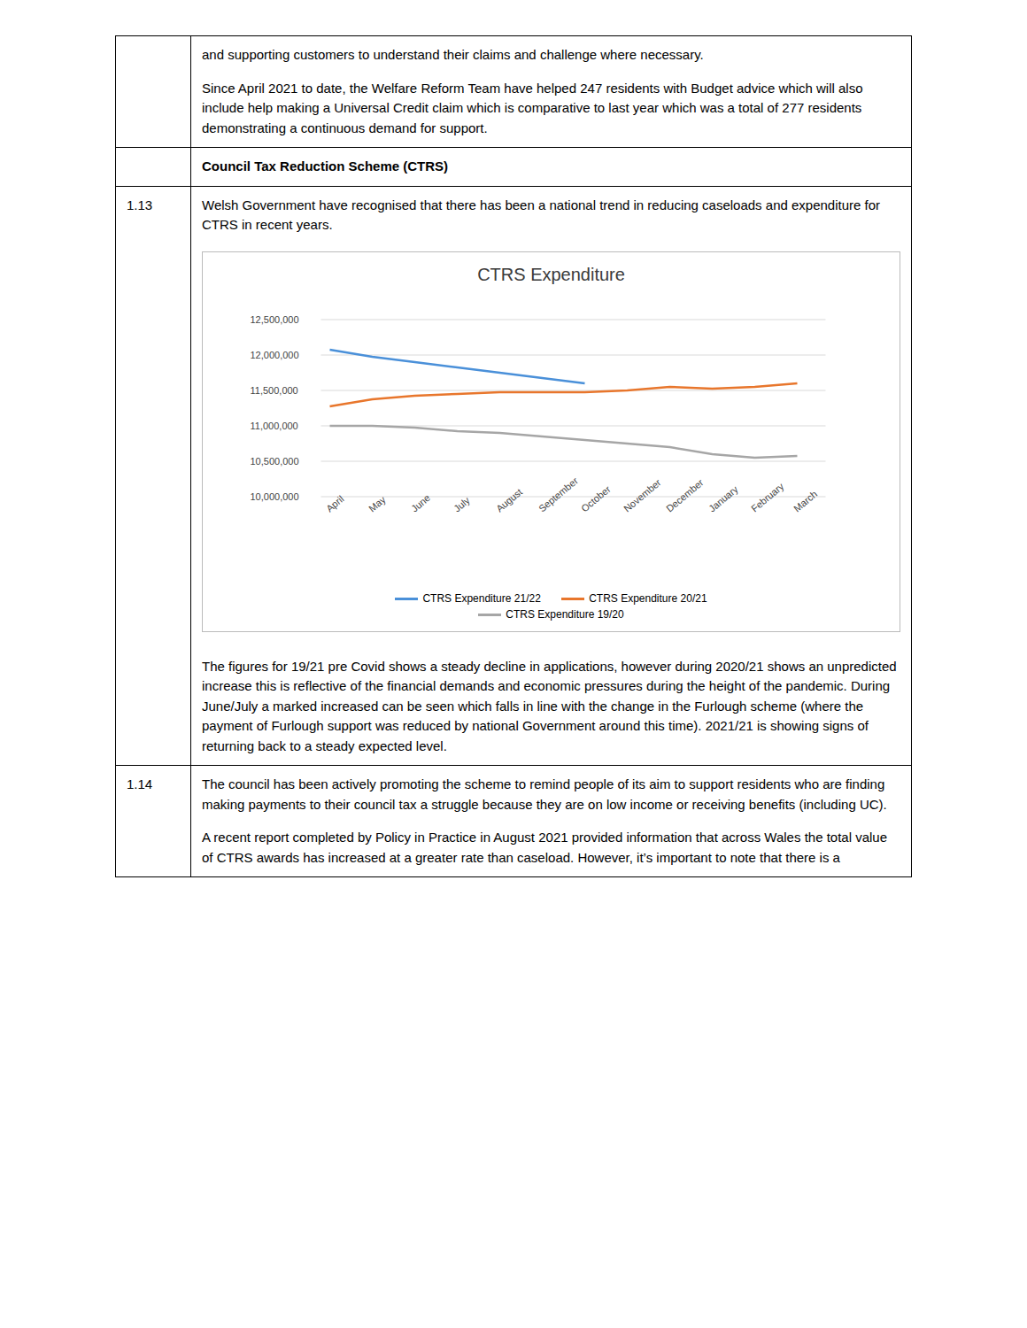| | and supporting customers to understand their claims and challenge where necessary. Since April 2021 to date, the Welfare Reform Team have helped 247 residents with Budget advice which will also include help making a Universal Credit claim which is comparative to last year which was a total of 277 residents demonstrating a continuous demand for support. |
| | Council Tax Reduction Scheme (CTRS) |
| 1.13 | Welsh Government have recognised that there has been a national trend in reducing caseloads and expenditure for CTRS in recent years. CTRS Expenditure 12,500,000 12,000,000 11,500,000 11,000,000 10,500,000 10,000,000 April May June July August September October November December January February March CTRS Expenditure 21/22 CTRS Expenditure 20/21 CTRS Expenditure 19/20 The figures for 19/21 pre Covid shows a steady decline in applications, however during 2020/21 shows an unpredicted increase this is reflective of the financial demands and economic pressures during the height of the pandemic. During June/July a marked increased can be seen which falls in line with the change in the Furlough scheme (where the payment of Furlough support was reduced by national Government around this time). 2021/21 is showing signs of returning back to a steady expected level. |
| 1.14 | The council has been actively promoting the scheme to remind people of its aim to support residents who are finding making payments to their council tax a struggle because they are on low income or receiving benefits (including UC). A recent report completed by Policy in Practice in August 2021 provided information that across Wales the total value of CTRS awards has increased at a greater rate than caseload. However, it’s important to note that there is a |